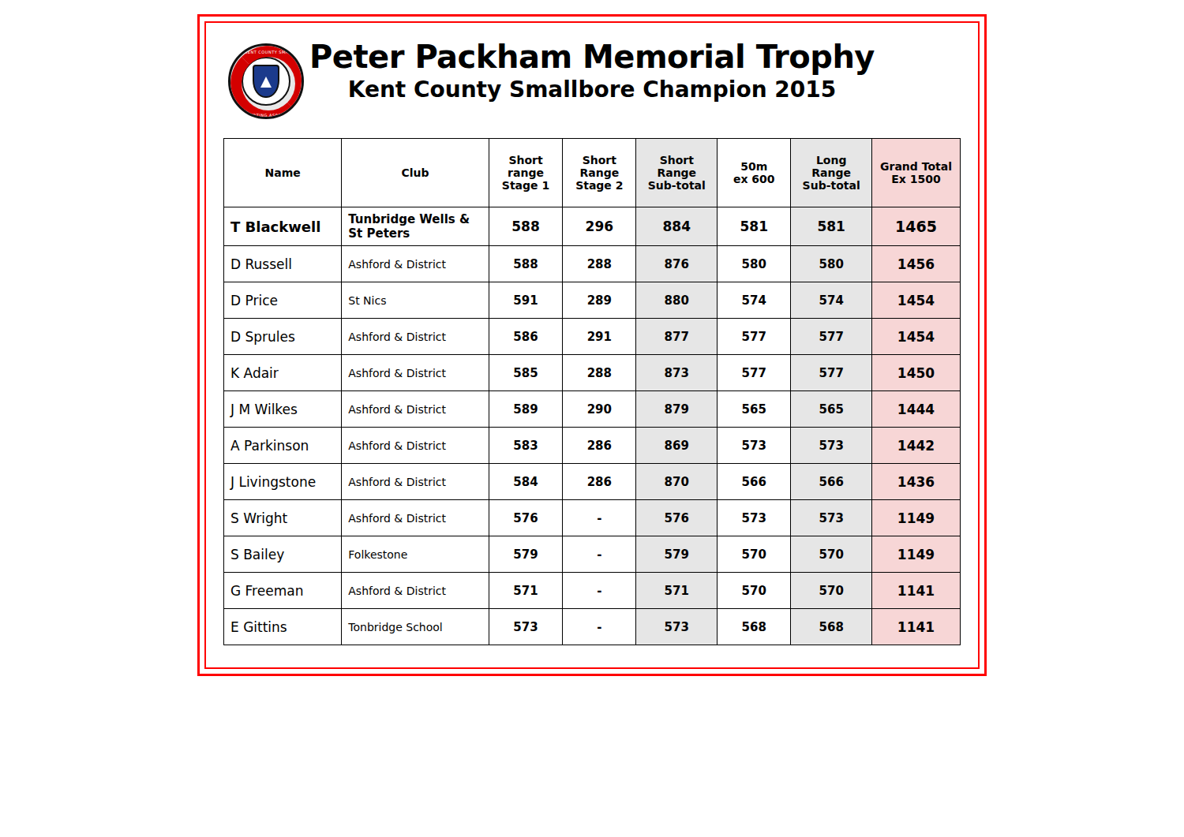KENT COUNTY SMALLBORE SHOOTING ASSOCIATION
Peter Packham Memorial Trophy
Kent County Smallbore Champion 2015
| Name | Club | Short range Stage 1 | Short Range Stage 2 | Short Range Sub-total | 50m ex 600 | Long Range Sub-total | Grand Total Ex 1500 |
| --- | --- | --- | --- | --- | --- | --- | --- |
| T Blackwell | Tunbridge Wells & St Peters | 588 | 296 | 884 | 581 | 581 | 1465 |
| D Russell | Ashford & District | 588 | 288 | 876 | 580 | 580 | 1456 |
| D Price | St Nics | 591 | 289 | 880 | 574 | 574 | 1454 |
| D Sprules | Ashford & District | 586 | 291 | 877 | 577 | 577 | 1454 |
| K Adair | Ashford & District | 585 | 288 | 873 | 577 | 577 | 1450 |
| J M Wilkes | Ashford & District | 589 | 290 | 879 | 565 | 565 | 1444 |
| A Parkinson | Ashford & District | 583 | 286 | 869 | 573 | 573 | 1442 |
| J Livingstone | Ashford & District | 584 | 286 | 870 | 566 | 566 | 1436 |
| S Wright | Ashford & District | 576 | - | 576 | 573 | 573 | 1149 |
| S Bailey | Folkestone | 579 | - | 579 | 570 | 570 | 1149 |
| G Freeman | Ashford & District | 571 | - | 571 | 570 | 570 | 1141 |
| E Gittins | Tonbridge School | 573 | - | 573 | 568 | 568 | 1141 |